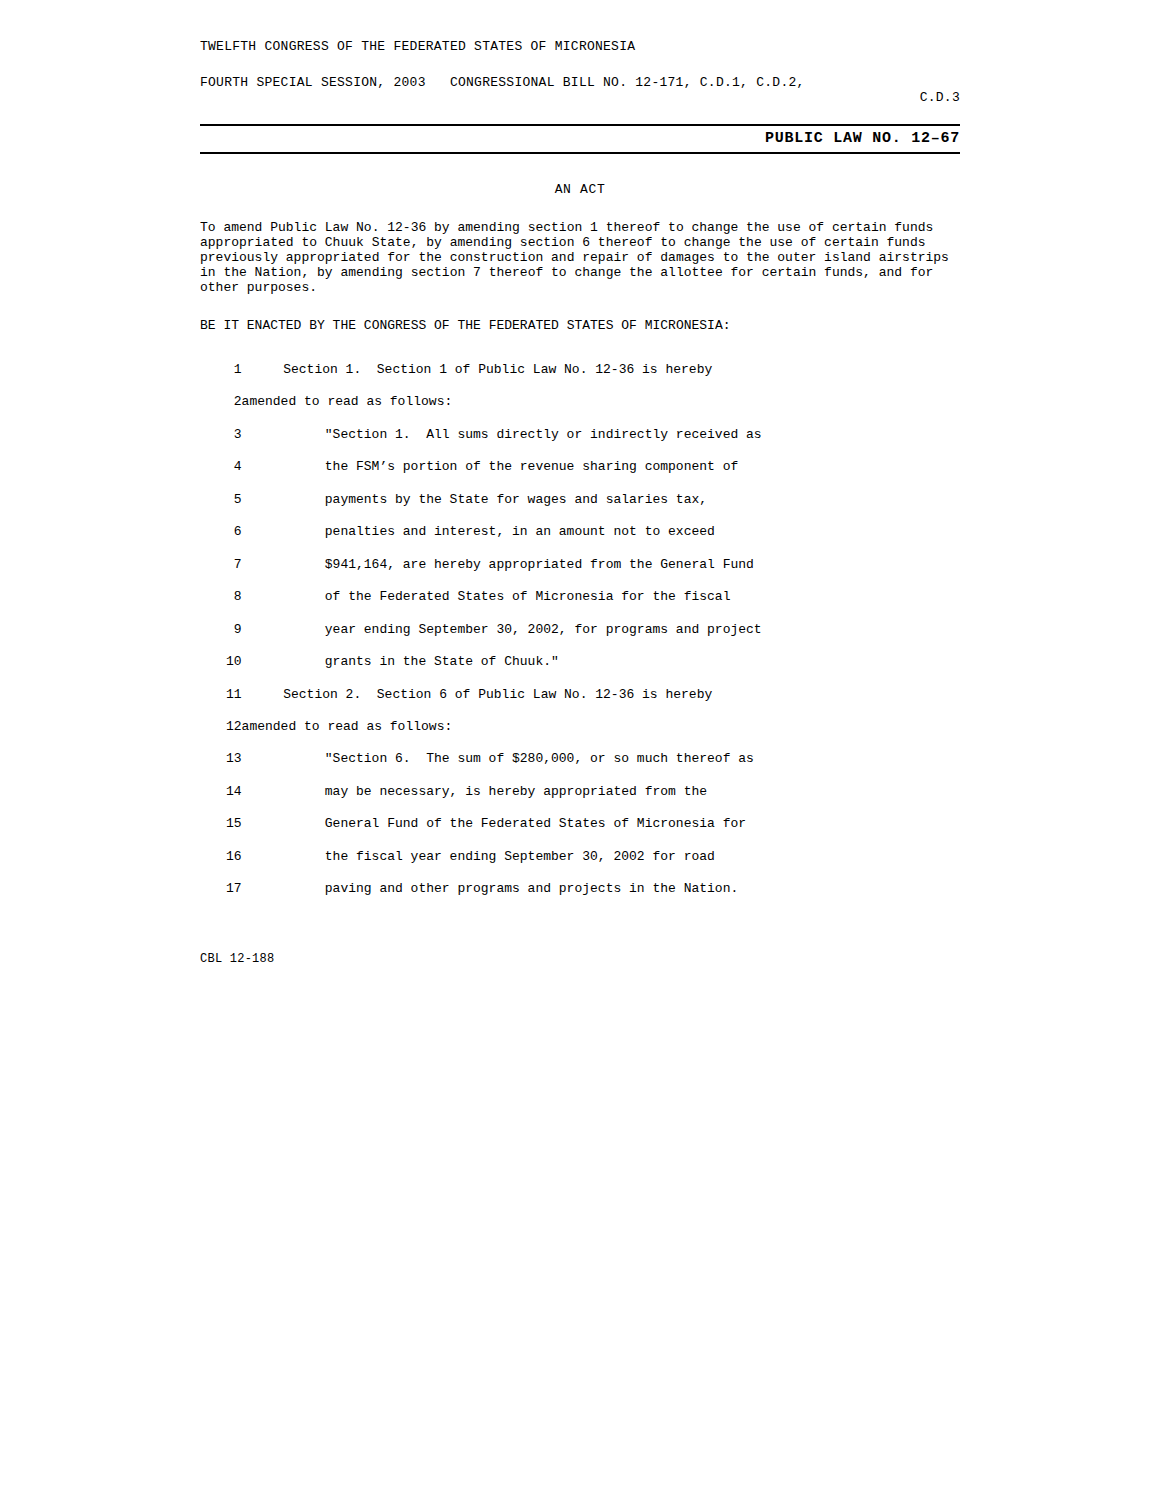TWELFTH CONGRESS OF THE FEDERATED STATES OF MICRONESIA
FOURTH SPECIAL SESSION, 2003 CONGRESSIONAL BILL NO. 12-171, C.D.1, C.D.2,
C.D.3
PUBLIC LAW NO. 12–67
AN ACT
To amend Public Law No. 12-36 by amending section 1 thereof to change the use of certain funds appropriated to Chuuk State, by amending section 6 thereof to change the use of certain funds previously appropriated for the construction and repair of damages to the outer island airstrips in the Nation, by amending section 7 thereof to change the allottee for certain funds, and for other purposes.
BE IT ENACTED BY THE CONGRESS OF THE FEDERATED STATES OF MICRONESIA:
| 1 | Section 1. Section 1 of Public Law No. 12-36 is hereby |
| 2 | amended to read as follows: |
| 3 | "Section 1. All sums directly or indirectly received as |
| 4 | the FSM’s portion of the revenue sharing component of |
| 5 | payments by the State for wages and salaries tax, |
| 6 | penalties and interest, in an amount not to exceed |
| 7 | $941,164, are hereby appropriated from the General Fund |
| 8 | of the Federated States of Micronesia for the fiscal |
| 9 | year ending September 30, 2002, for programs and project |
| 10 | grants in the State of Chuuk." |
| 11 | Section 2. Section 6 of Public Law No. 12-36 is hereby |
| 12 | amended to read as follows: |
| 13 | "Section 6. The sum of $280,000, or so much thereof as |
| 14 | may be necessary, is hereby appropriated from the |
| 15 | General Fund of the Federated States of Micronesia for |
| 16 | the fiscal year ending September 30, 2002 for road |
| 17 | paving and other programs and projects in the Nation. |
CBL 12-188